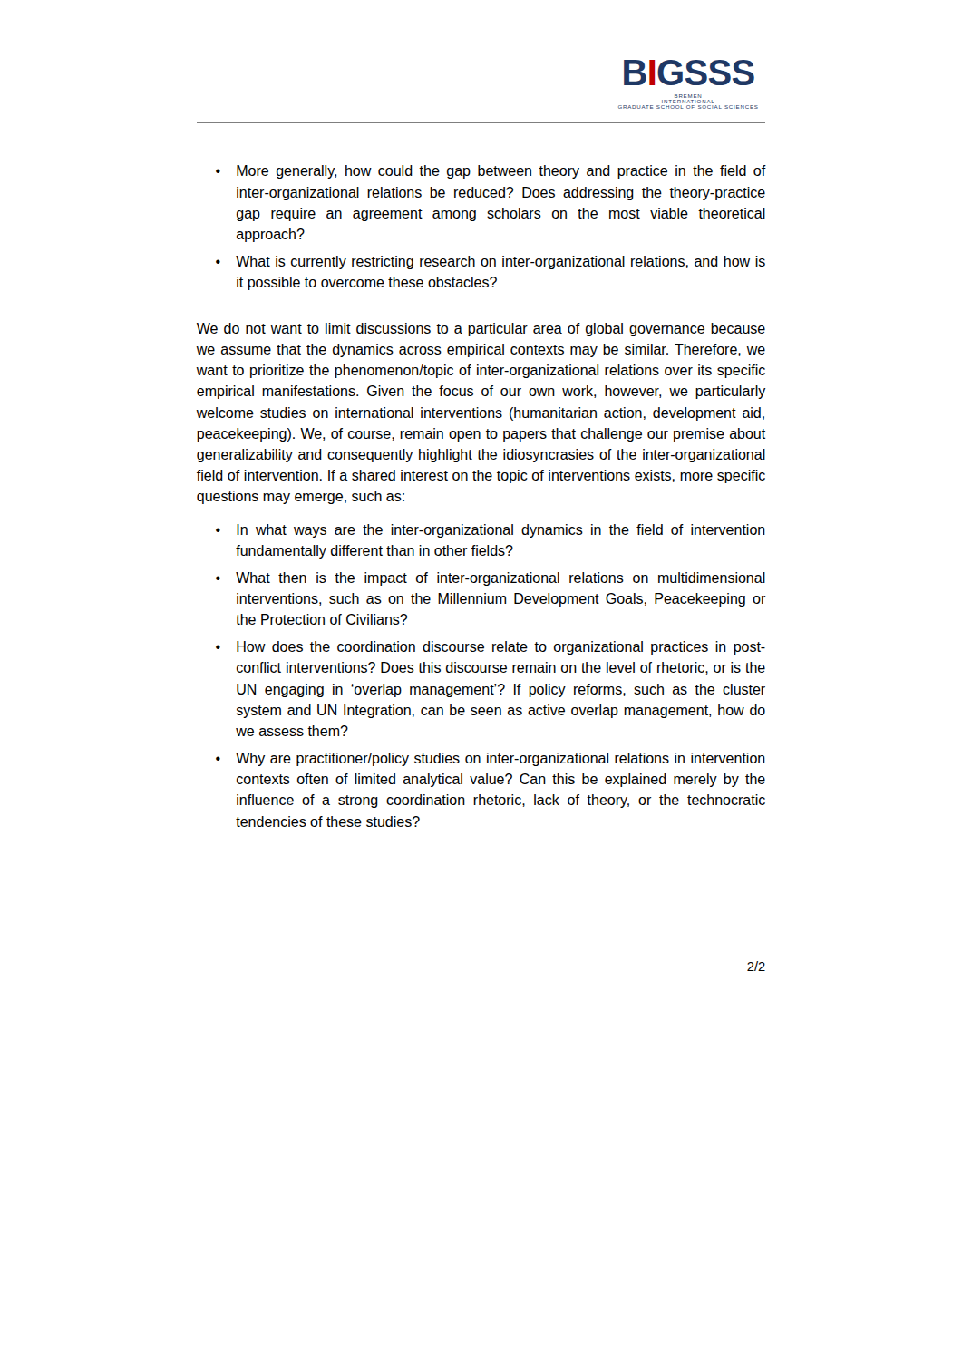BIGSSS
Bremen
International
Graduate School of Social Sciences
More generally, how could the gap between theory and practice in the field of inter-organizational relations be reduced? Does addressing the theory-practice gap require an agreement among scholars on the most viable theoretical approach?
What is currently restricting research on inter-organizational relations, and how is it possible to overcome these obstacles?
We do not want to limit discussions to a particular area of global governance because we assume that the dynamics across empirical contexts may be similar. Therefore, we want to prioritize the phenomenon/topic of inter-organizational relations over its specific empirical manifestations. Given the focus of our own work, however, we particularly welcome studies on international interventions (humanitarian action, development aid, peacekeeping). We, of course, remain open to papers that challenge our premise about generalizability and consequently highlight the idiosyncrasies of the inter-organizational field of intervention. If a shared interest on the topic of interventions exists, more specific questions may emerge, such as:
In what ways are the inter-organizational dynamics in the field of intervention fundamentally different than in other fields?
What then is the impact of inter-organizational relations on multidimensional interventions, such as on the Millennium Development Goals, Peacekeeping or the Protection of Civilians?
How does the coordination discourse relate to organizational practices in post-conflict interventions? Does this discourse remain on the level of rhetoric, or is the UN engaging in ‘overlap management’? If policy reforms, such as the cluster system and UN Integration, can be seen as active overlap management, how do we assess them?
Why are practitioner/policy studies on inter-organizational relations in intervention contexts often of limited analytical value? Can this be explained merely by the influence of a strong coordination rhetoric, lack of theory, or the technocratic tendencies of these studies?
2/2